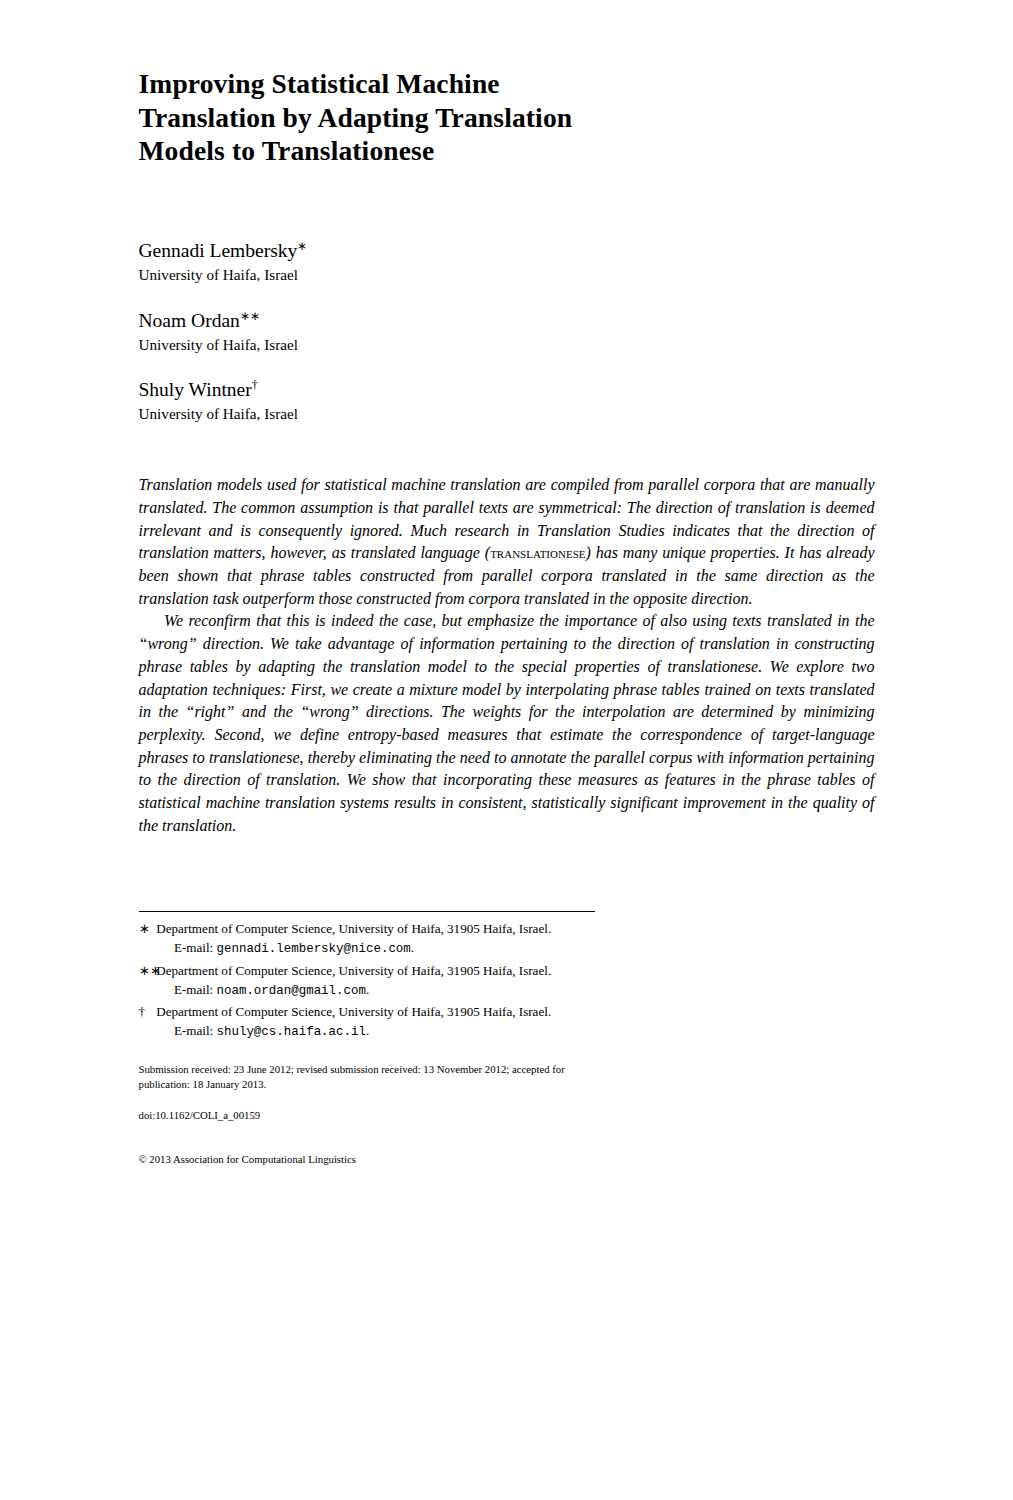Improving Statistical Machine
Translation by Adapting Translation
Models to Translationese
Gennadi Lembersky∗
University of Haifa, Israel
Noam Ordan∗∗
University of Haifa, Israel
Shuly Wintner†
University of Haifa, Israel
Translation models used for statistical machine translation are compiled from parallel corpora that are manually translated. The common assumption is that parallel texts are symmetrical: The direction of translation is deemed irrelevant and is consequently ignored. Much research in Translation Studies indicates that the direction of translation matters, however, as translated language (translationese) has many unique properties. It has already been shown that phrase tables constructed from parallel corpora translated in the same direction as the translation task outperform those constructed from corpora translated in the opposite direction.
We reconfirm that this is indeed the case, but emphasize the importance of also using texts translated in the “wrong” direction. We take advantage of information pertaining to the direction of translation in constructing phrase tables by adapting the translation model to the special properties of translationese. We explore two adaptation techniques: First, we create a mixture model by interpolating phrase tables trained on texts translated in the “right” and the “wrong” directions. The weights for the interpolation are determined by minimizing perplexity. Second, we define entropy-based measures that estimate the correspondence of target-language phrases to translationese, thereby eliminating the need to annotate the parallel corpus with information pertaining to the direction of translation. We show that incorporating these measures as features in the phrase tables of statistical machine translation systems results in consistent, statistically significant improvement in the quality of the translation.
∗Department of Computer Science, University of Haifa, 31905 Haifa, Israel. E-mail: gennadi.lembersky@nice.com.
∗∗Department of Computer Science, University of Haifa, 31905 Haifa, Israel. E-mail: noam.ordan@gmail.com.
†Department of Computer Science, University of Haifa, 31905 Haifa, Israel. E-mail: shuly@cs.haifa.ac.il.
Submission received: 23 June 2012; revised submission received: 13 November 2012; accepted for publication: 18 January 2013.
doi:10.1162/COLI_a_00159
© 2013 Association for Computational Linguistics